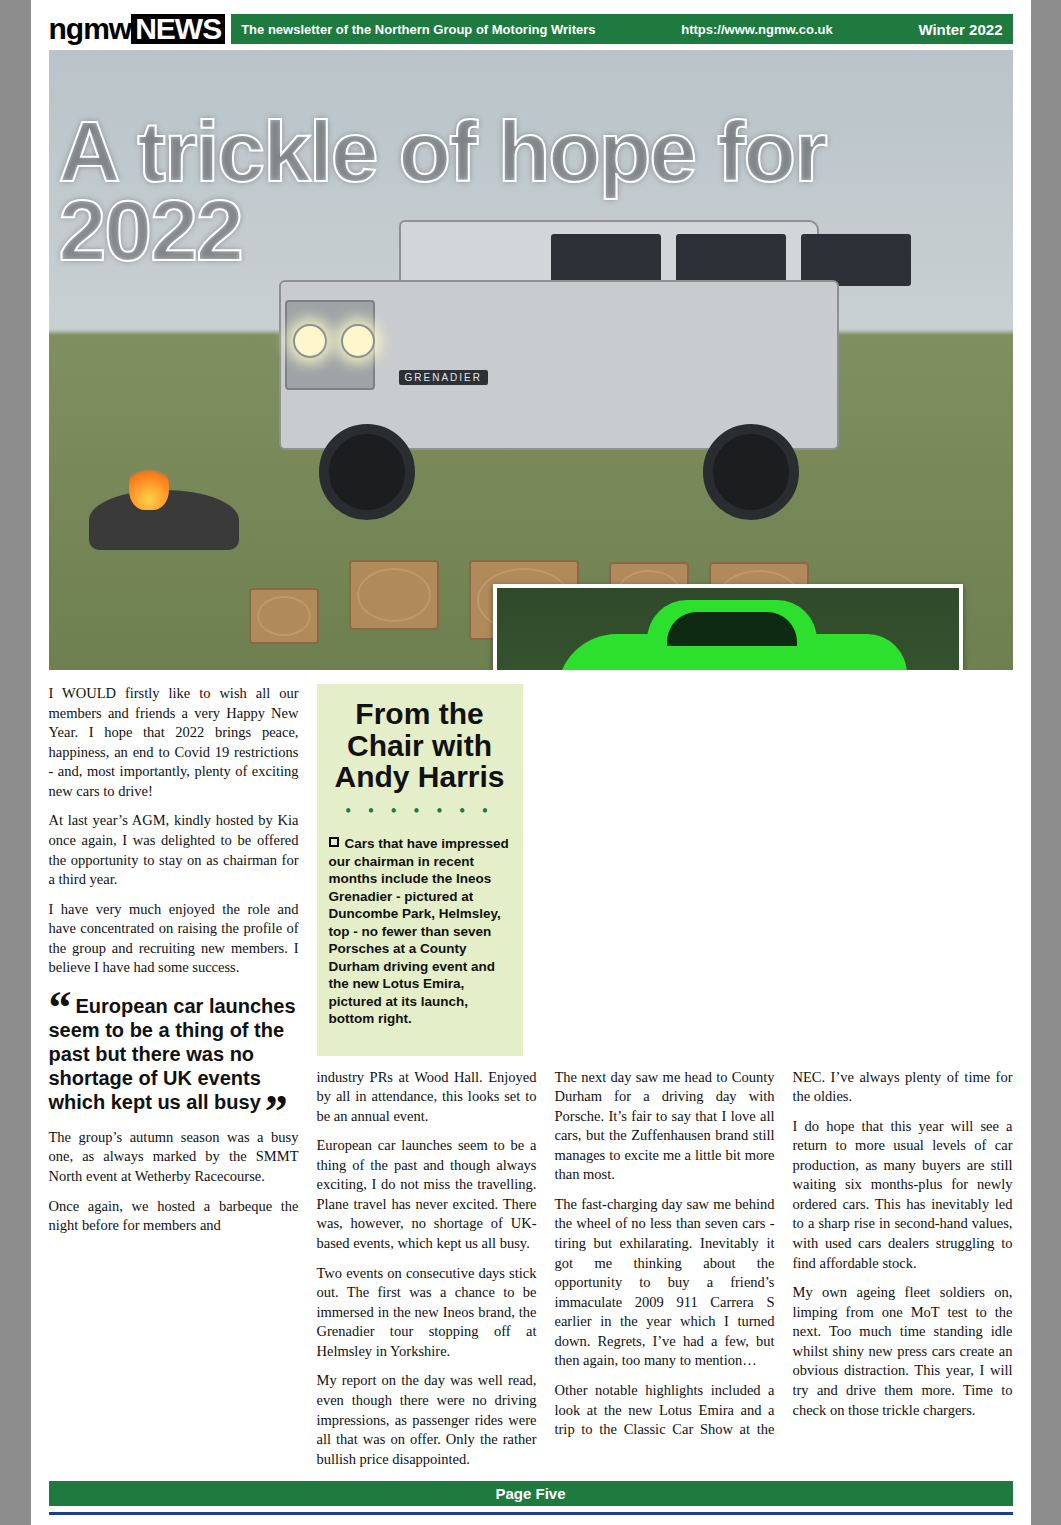ngmw NEWS
The newsletter of the Northern Group of Motoring Writers https://www.ngmw.co.uk Winter 2022
A trickle of hope for 2022
GRENADIER
I WOULD firstly like to wish all our members and friends a very Happy New Year. I hope that 2022 brings peace, happiness, an end to Covid 19 restrictions - and, most importantly, plenty of exciting new cars to drive!
At last year’s AGM, kindly hosted by Kia once again, I was delighted to be offered the opportunity to stay on as chairman for a third year.
I have very much enjoyed the role and have concentrated on raising the profile of the group and recruiting new members. I believe I have had some success.
“European car launches seem to be a thing of the past but there was no shortage of UK events which kept us all busy”
The group’s autumn season was a busy one, as always marked by the SMMT North event at Wetherby Racecourse.
Once again, we hosted a barbeque the night before for members and
From the Chair with Andy Harris
• • • • • • •
Cars that have impressed our chairman in recent months include the Ineos Grenadier - pictured at Duncombe Park, Helmsley, top - no fewer than seven Porsches at a County Durham driving event and the new Lotus Emira, pictured at its launch, bottom right.
industry PRs at Wood Hall. Enjoyed by all in attendance, this looks set to be an annual event.
European car launches seem to be a thing of the past and though always exciting, I do not miss the travelling. Plane travel has never excited. There was, however, no shortage of UK-based events, which kept us all busy.
Two events on consecutive days stick out. The first was a chance to be immersed in the new Ineos brand, the Grenadier tour stopping off at Helmsley in Yorkshire.
My report on the day was well read, even though there were no driving impressions, as passenger rides were all that was on offer. Only the rather bullish price disappointed.
The next day saw me head to County Durham for a driving day with Porsche. It’s fair to say that I love all cars, but the Zuffenhausen brand still manages to excite me a little bit more than most.
The fast-charging day saw me behind the wheel of no less than seven cars - tiring but exhilarating. Inevitably it got me thinking about the opportunity to buy a friend’s immaculate 2009 911 Carrera S earlier in the year which I turned down. Regrets, I’ve had a few, but then again, too many to mention…
Other notable highlights included a look at the new Lotus Emira and a trip to the Classic Car Show at the NEC. I’ve always plenty of time for the oldies.
I do hope that this year will see a return to more usual levels of car production, as many buyers are still waiting six months-plus for newly ordered cars. This has inevitably led to a sharp rise in second-hand values, with used cars dealers struggling to find affordable stock.
My own ageing fleet soldiers on, limping from one MoT test to the next. Too much time standing idle whilst shiny new press cars create an obvious distraction. This year, I will try and drive them more. Time to check on those trickle chargers.
Page Five